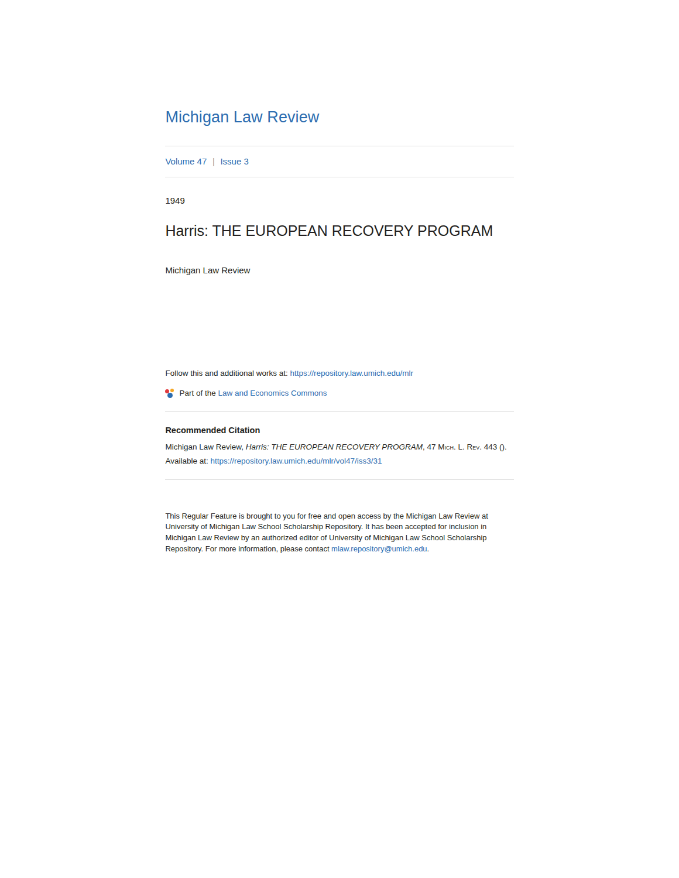Michigan Law Review
Volume 47|Issue 3
1949
Harris: THE EUROPEAN RECOVERY PROGRAM
Michigan Law Review
Follow this and additional works at: https://repository.law.umich.edu/mlr
Part of the Law and Economics Commons
Recommended Citation
Michigan Law Review, Harris: THE EUROPEAN RECOVERY PROGRAM, 47 Mich. L. Rev. 443 ().
Available at: https://repository.law.umich.edu/mlr/vol47/iss3/31
This Regular Feature is brought to you for free and open access by the Michigan Law Review at University of Michigan Law School Scholarship Repository. It has been accepted for inclusion in Michigan Law Review by an authorized editor of University of Michigan Law School Scholarship Repository. For more information, please contact mlaw.repository@umich.edu.